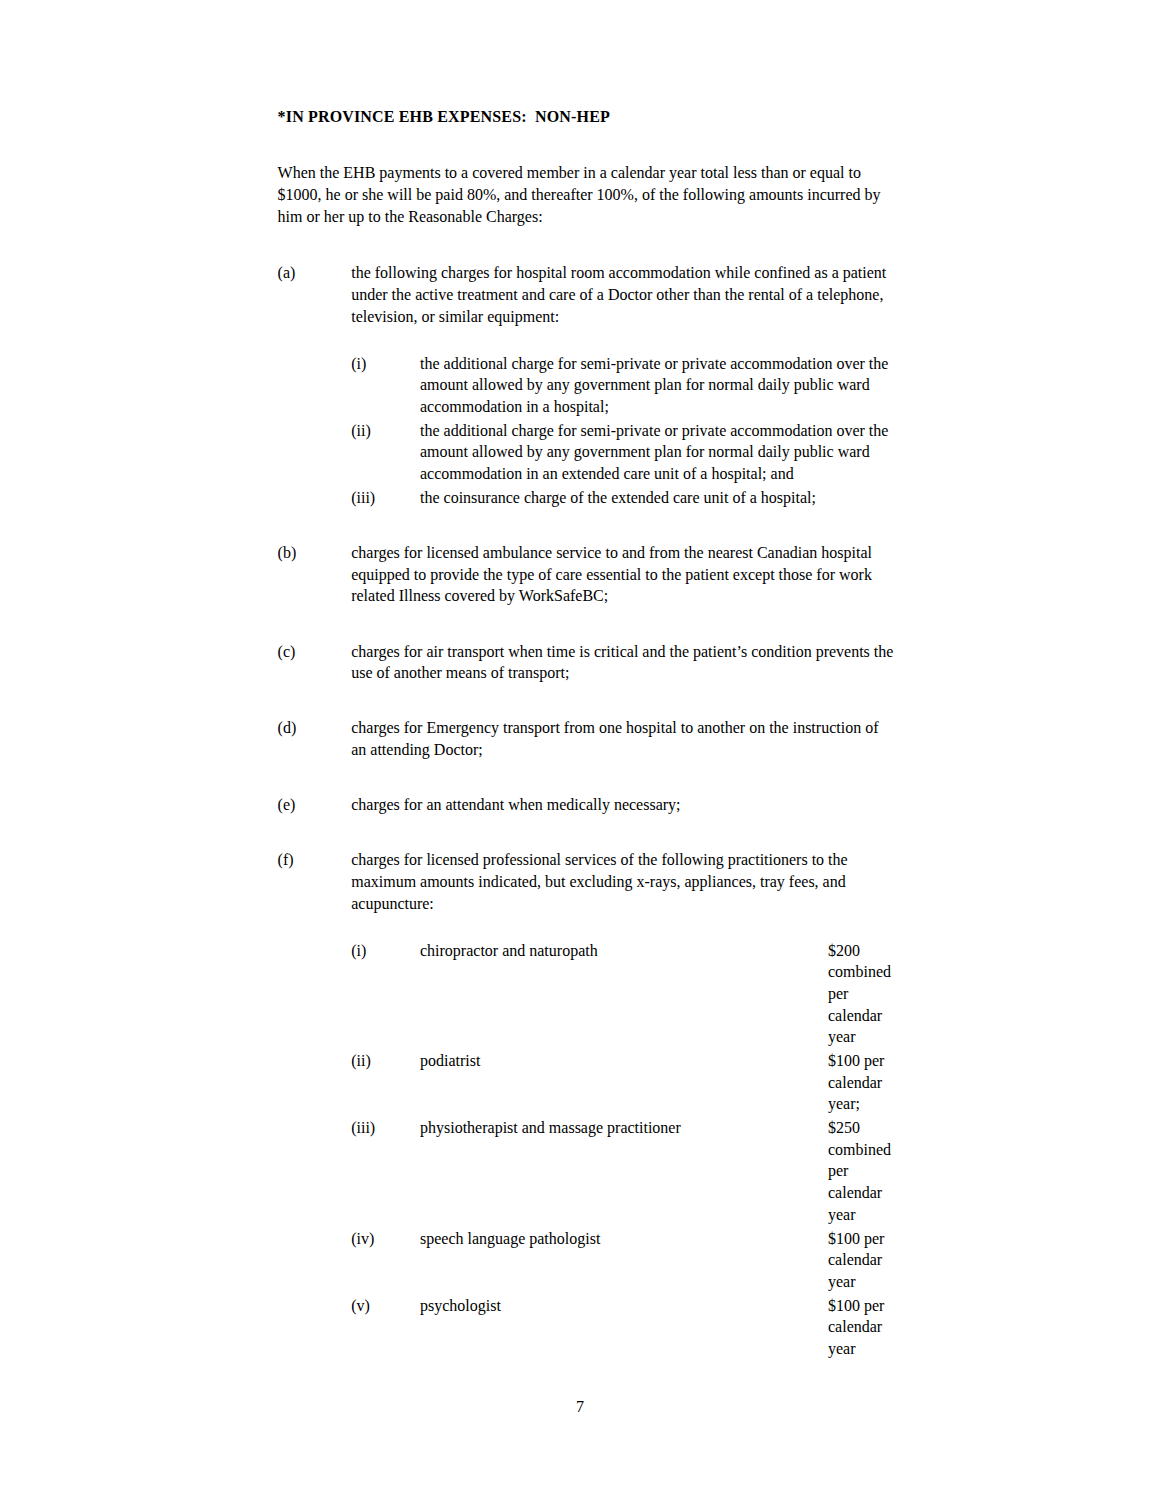*IN PROVINCE EHB EXPENSES: NON-HEP
When the EHB payments to a covered member in a calendar year total less than or equal to $1000, he or she will be paid 80%, and thereafter 100%, of the following amounts incurred by him or her up to the Reasonable Charges:
(a) the following charges for hospital room accommodation while confined as a patient under the active treatment and care of a Doctor other than the rental of a telephone, television, or similar equipment:
(i) the additional charge for semi-private or private accommodation over the amount allowed by any government plan for normal daily public ward accommodation in a hospital;
(ii) the additional charge for semi-private or private accommodation over the amount allowed by any government plan for normal daily public ward accommodation in an extended care unit of a hospital; and
(iii) the coinsurance charge of the extended care unit of a hospital;
(b) charges for licensed ambulance service to and from the nearest Canadian hospital equipped to provide the type of care essential to the patient except those for work related Illness covered by WorkSafeBC;
(c) charges for air transport when time is critical and the patient’s condition prevents the use of another means of transport;
(d) charges for Emergency transport from one hospital to another on the instruction of an attending Doctor;
(e) charges for an attendant when medically necessary;
(f) charges for licensed professional services of the following practitioners to the maximum amounts indicated, but excluding x-rays, appliances, tray fees, and acupuncture:
(i) chiropractor and naturopath $200 combined per calendar year
(ii) podiatrist $100 per calendar year;
(iii) physiotherapist and massage practitioner $250 combined per calendar year
(iv) speech language pathologist $100 per calendar year
(v) psychologist $100 per calendar year
7